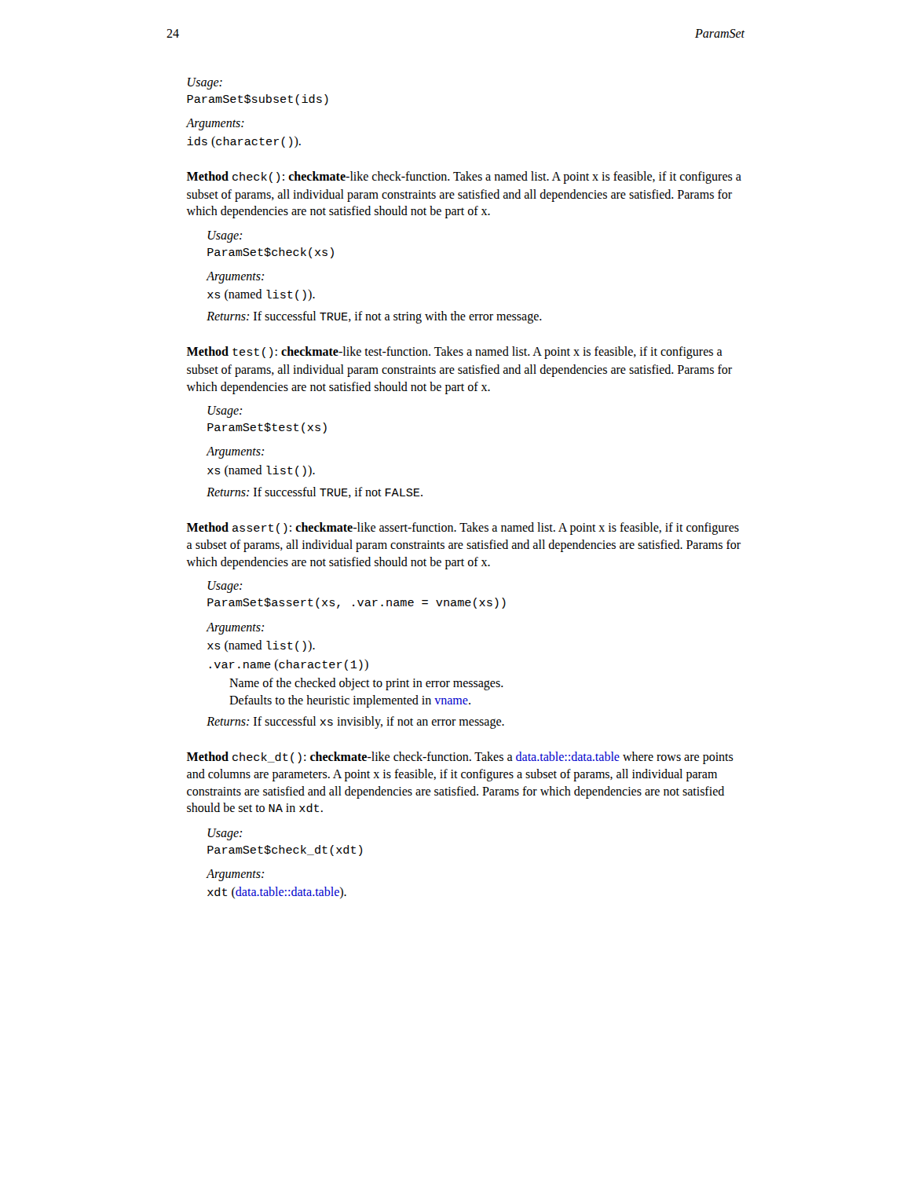24 ParamSet
Usage:
ParamSet$subset(ids)
Arguments:
ids (character()).
Method check(): checkmate-like check-function. Takes a named list. A point x is feasible, if it configures a subset of params, all individual param constraints are satisfied and all dependencies are satisfied. Params for which dependencies are not satisfied should not be part of x.
Usage:
ParamSet$check(xs)
Arguments:
xs (named list()).
Returns: If successful TRUE, if not a string with the error message.
Method test(): checkmate-like test-function. Takes a named list. A point x is feasible, if it configures a subset of params, all individual param constraints are satisfied and all dependencies are satisfied. Params for which dependencies are not satisfied should not be part of x.
Usage:
ParamSet$test(xs)
Arguments:
xs (named list()).
Returns: If successful TRUE, if not FALSE.
Method assert(): checkmate-like assert-function. Takes a named list. A point x is feasible, if it configures a subset of params, all individual param constraints are satisfied and all dependencies are satisfied. Params for which dependencies are not satisfied should not be part of x.
Usage:
ParamSet$assert(xs, .var.name = vname(xs))
Arguments:
xs (named list()).
.var.name (character(1))
Name of the checked object to print in error messages.
Defaults to the heuristic implemented in vname.
Returns: If successful xs invisibly, if not an error message.
Method check_dt(): checkmate-like check-function. Takes a data.table::data.table where rows are points and columns are parameters. A point x is feasible, if it configures a subset of params, all individual param constraints are satisfied and all dependencies are satisfied. Params for which dependencies are not satisfied should be set to NA in xdt.
Usage:
ParamSet$check_dt(xdt)
Arguments:
xdt (data.table::data.table).